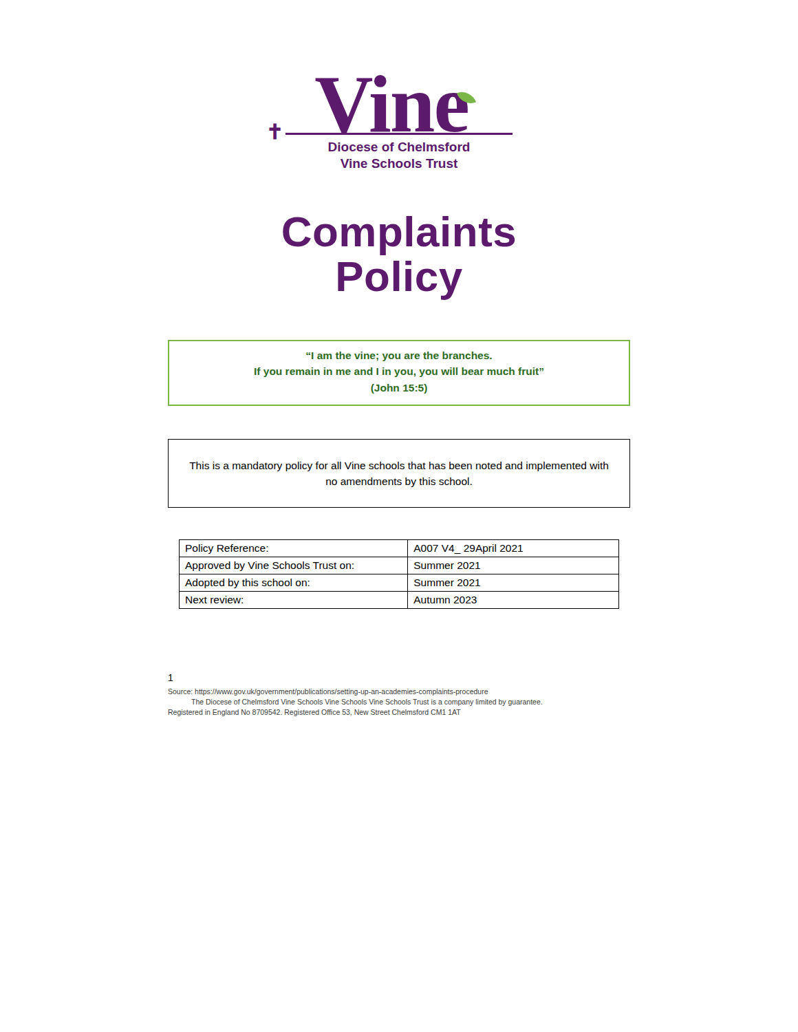Vine
✝
Diocese of Chelmsford
Vine Schools Trust
Complaints
Policy
“I am the vine; you are the branches.
If you remain in me and I in you, you will bear much fruit” (John 15:5)
This is a mandatory policy for all Vine schools that has been noted and implemented with no amendments by this school.
| Policy Reference: | A007 V4_ 29April 2021 |
| Approved by Vine Schools Trust on: | Summer 2021 |
| Adopted by this school on: | Summer 2021 |
| Next review: | Autumn 2023 |
1
Source: https://www.gov.uk/government/publications/setting-up-an-academies-complaints-procedure
The Diocese of Chelmsford Vine Schools Vine Schools Vine Schools Trust is a company limited by guarantee.
Registered in England No 8709542. Registered Office 53, New Street Chelmsford CM1 1AT